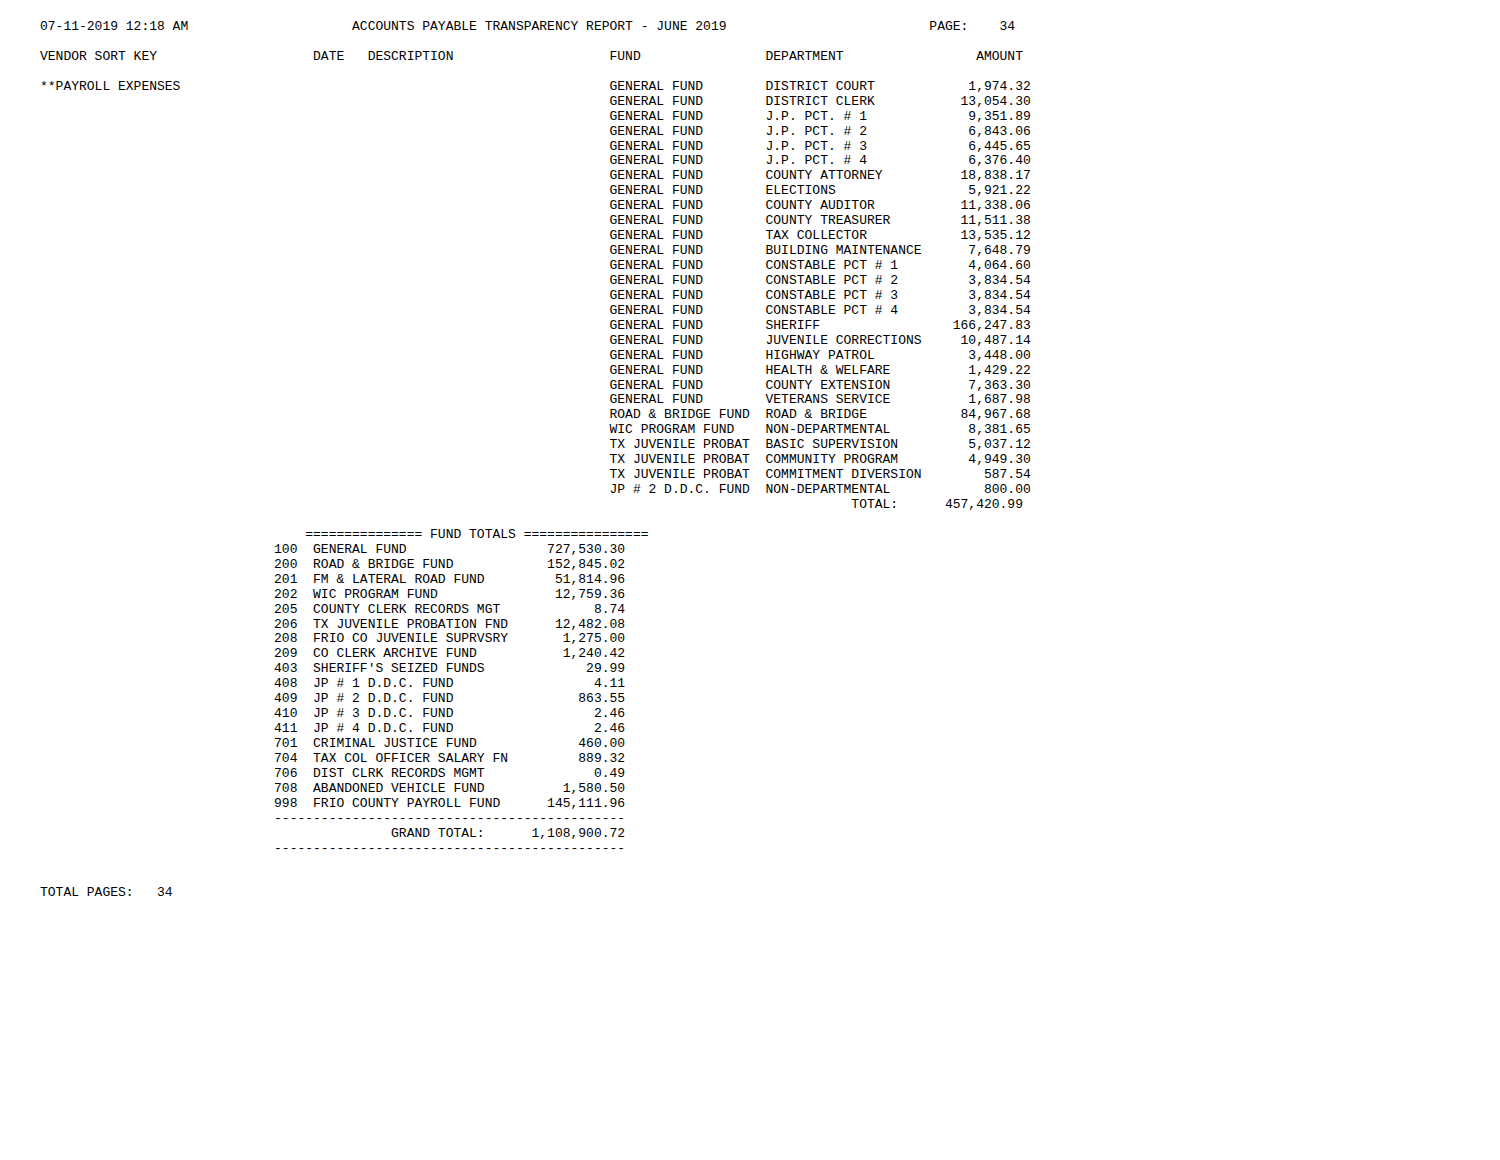07-11-2019 12:18 AM                     ACCOUNTS PAYABLE TRANSPARENCY REPORT - JUNE 2019                          PAGE:    34

VENDOR SORT KEY                    DATE   DESCRIPTION                    FUND                DEPARTMENT                 AMOUNT

**PAYROLL EXPENSES                                                       GENERAL FUND        DISTRICT COURT            1,974.32
                                                                         GENERAL FUND        DISTRICT CLERK           13,054.30
                                                                         GENERAL FUND        J.P. PCT. # 1             9,351.89
                                                                         GENERAL FUND        J.P. PCT. # 2             6,843.06
                                                                         GENERAL FUND        J.P. PCT. # 3             6,445.65
                                                                         GENERAL FUND        J.P. PCT. # 4             6,376.40
                                                                         GENERAL FUND        COUNTY ATTORNEY          18,838.17
                                                                         GENERAL FUND        ELECTIONS                 5,921.22
                                                                         GENERAL FUND        COUNTY AUDITOR           11,338.06
                                                                         GENERAL FUND        COUNTY TREASURER         11,511.38
                                                                         GENERAL FUND        TAX COLLECTOR            13,535.12
                                                                         GENERAL FUND        BUILDING MAINTENANCE      7,648.79
                                                                         GENERAL FUND        CONSTABLE PCT # 1         4,064.60
                                                                         GENERAL FUND        CONSTABLE PCT # 2         3,834.54
                                                                         GENERAL FUND        CONSTABLE PCT # 3         3,834.54
                                                                         GENERAL FUND        CONSTABLE PCT # 4         3,834.54
                                                                         GENERAL FUND        SHERIFF                 166,247.83
                                                                         GENERAL FUND        JUVENILE CORRECTIONS     10,487.14
                                                                         GENERAL FUND        HIGHWAY PATROL            3,448.00
                                                                         GENERAL FUND        HEALTH & WELFARE          1,429.22
                                                                         GENERAL FUND        COUNTY EXTENSION          7,363.30
                                                                         GENERAL FUND        VETERANS SERVICE          1,687.98
                                                                         ROAD & BRIDGE FUND  ROAD & BRIDGE            84,967.68
                                                                         WIC PROGRAM FUND    NON-DEPARTMENTAL          8,381.65
                                                                         TX JUVENILE PROBAT  BASIC SUPERVISION         5,037.12
                                                                         TX JUVENILE PROBAT  COMMUNITY PROGRAM         4,949.30
                                                                         TX JUVENILE PROBAT  COMMITMENT DIVERSION        587.54
                                                                         JP # 2 D.D.C. FUND  NON-DEPARTMENTAL            800.00
                                                                                                        TOTAL:      457,420.99

                                  =============== FUND TOTALS ================
                              100  GENERAL FUND                  727,530.30
                              200  ROAD & BRIDGE FUND            152,845.02
                              201  FM & LATERAL ROAD FUND         51,814.96
                              202  WIC PROGRAM FUND               12,759.36
                              205  COUNTY CLERK RECORDS MGT            8.74
                              206  TX JUVENILE PROBATION FND      12,482.08
                              208  FRIO CO JUVENILE SUPRVSRY       1,275.00
                              209  CO CLERK ARCHIVE FUND           1,240.42
                              403  SHERIFF'S SEIZED FUNDS             29.99
                              408  JP # 1 D.D.C. FUND                  4.11
                              409  JP # 2 D.D.C. FUND                863.55
                              410  JP # 3 D.D.C. FUND                  2.46
                              411  JP # 4 D.D.C. FUND                  2.46
                              701  CRIMINAL JUSTICE FUND             460.00
                              704  TAX COL OFFICER SALARY FN         889.32
                              706  DIST CLRK RECORDS MGMT              0.49
                              708  ABANDONED VEHICLE FUND          1,580.50
                              998  FRIO COUNTY PAYROLL FUND      145,111.96
                              ---------------------------------------------
                                             GRAND TOTAL:      1,108,900.72
                              ---------------------------------------------


TOTAL PAGES:   34